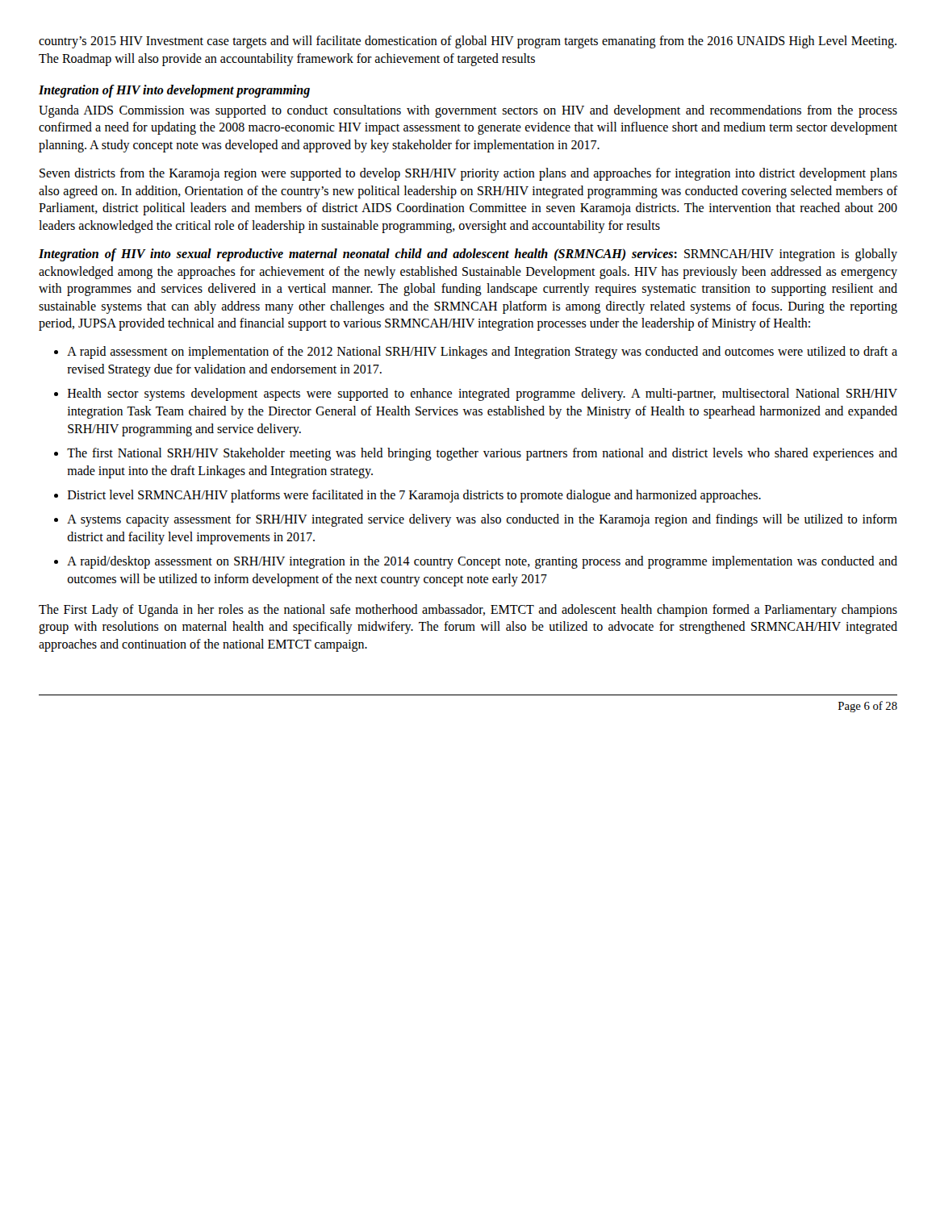country’s 2015 HIV Investment case targets and will facilitate domestication of global HIV program targets emanating from the 2016 UNAIDS High Level Meeting. The Roadmap will also provide an accountability framework for achievement of targeted results
Integration of HIV into development programming
Uganda AIDS Commission was supported to conduct consultations with government sectors on HIV and development and recommendations from the process confirmed a need for updating the 2008 macro-economic HIV impact assessment to generate evidence that will influence short and medium term sector development planning. A study concept note was developed and approved by key stakeholder for implementation in 2017.
Seven districts from the Karamoja region were supported to develop SRH/HIV priority action plans and approaches for integration into district development plans also agreed on. In addition, Orientation of the country’s new political leadership on SRH/HIV integrated programming was conducted covering selected members of Parliament, district political leaders and members of district AIDS Coordination Committee in seven Karamoja districts. The intervention that reached about 200 leaders acknowledged the critical role of leadership in sustainable programming, oversight and accountability for results
Integration of HIV into sexual reproductive maternal neonatal child and adolescent health (SRMNCAH) services: SRMNCAH/HIV integration is globally acknowledged among the approaches for achievement of the newly established Sustainable Development goals. HIV has previously been addressed as emergency with programmes and services delivered in a vertical manner. The global funding landscape currently requires systematic transition to supporting resilient and sustainable systems that can ably address many other challenges and the SRMNCAH platform is among directly related systems of focus. During the reporting period, JUPSA provided technical and financial support to various SRMNCAH/HIV integration processes under the leadership of Ministry of Health:
A rapid assessment on implementation of the 2012 National SRH/HIV Linkages and Integration Strategy was conducted and outcomes were utilized to draft a revised Strategy due for validation and endorsement in 2017.
Health sector systems development aspects were supported to enhance integrated programme delivery. A multi-partner, multisectoral National SRH/HIV integration Task Team chaired by the Director General of Health Services was established by the Ministry of Health to spearhead harmonized and expanded SRH/HIV programming and service delivery.
The first National SRH/HIV Stakeholder meeting was held bringing together various partners from national and district levels who shared experiences and made input into the draft Linkages and Integration strategy.
District level SRMNCAH/HIV platforms were facilitated in the 7 Karamoja districts to promote dialogue and harmonized approaches.
A systems capacity assessment for SRH/HIV integrated service delivery was also conducted in the Karamoja region and findings will be utilized to inform district and facility level improvements in 2017.
A rapid/desktop assessment on SRH/HIV integration in the 2014 country Concept note, granting process and programme implementation was conducted and outcomes will be utilized to inform development of the next country concept note early 2017
The First Lady of Uganda in her roles as the national safe motherhood ambassador, EMTCT and adolescent health champion formed a Parliamentary champions group with resolutions on maternal health and specifically midwifery. The forum will also be utilized to advocate for strengthened SRMNCAH/HIV integrated approaches and continuation of the national EMTCT campaign.
Page 6 of 28